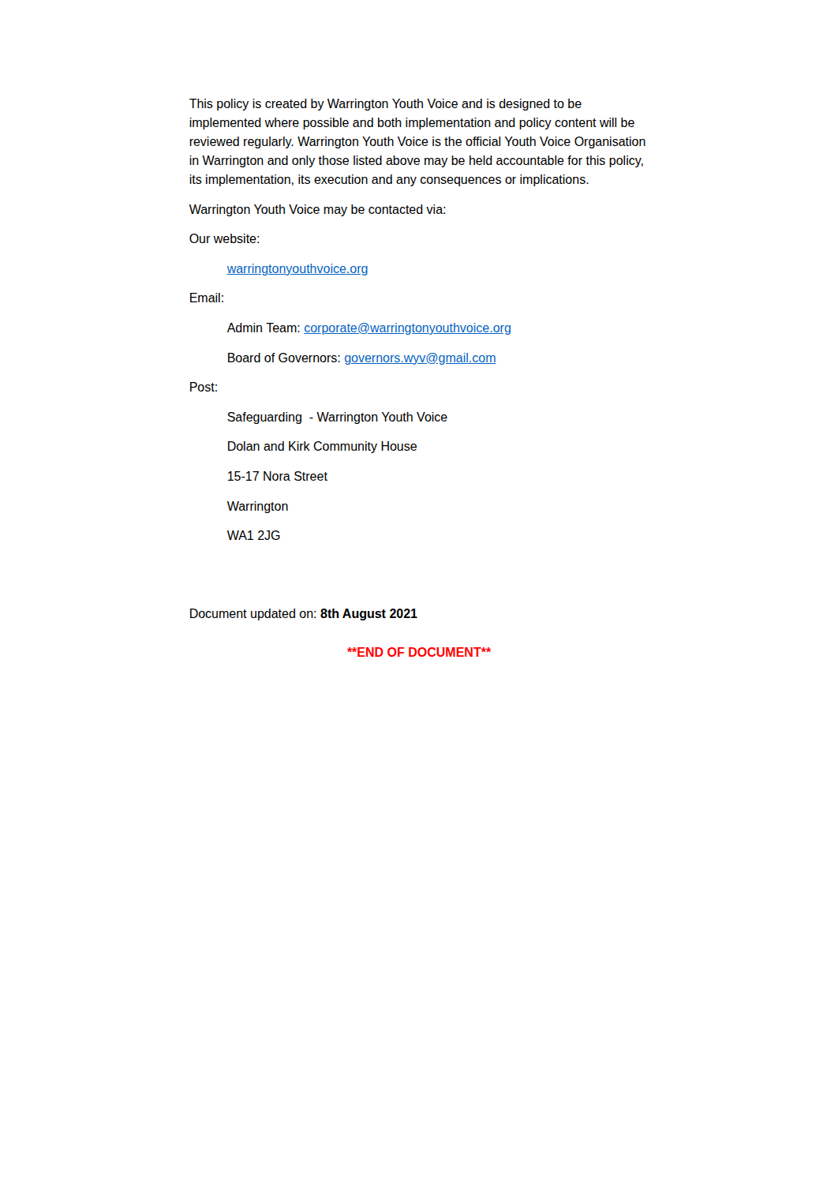This policy is created by Warrington Youth Voice and is designed to be implemented where possible and both implementation and policy content will be reviewed regularly. Warrington Youth Voice is the official Youth Voice Organisation in Warrington and only those listed above may be held accountable for this policy, its implementation, its execution and any consequences or implications.
Warrington Youth Voice may be contacted via:
Our website:
warringtonyouthvoice.org
Email:
Admin Team: corporate@warringtonyouthvoice.org
Board of Governors: governors.wyv@gmail.com
Post:
Safeguarding - Warrington Youth Voice
Dolan and Kirk Community House
15-17 Nora Street
Warrington
WA1 2JG
Document updated on: 8th August 2021
**END OF DOCUMENT**